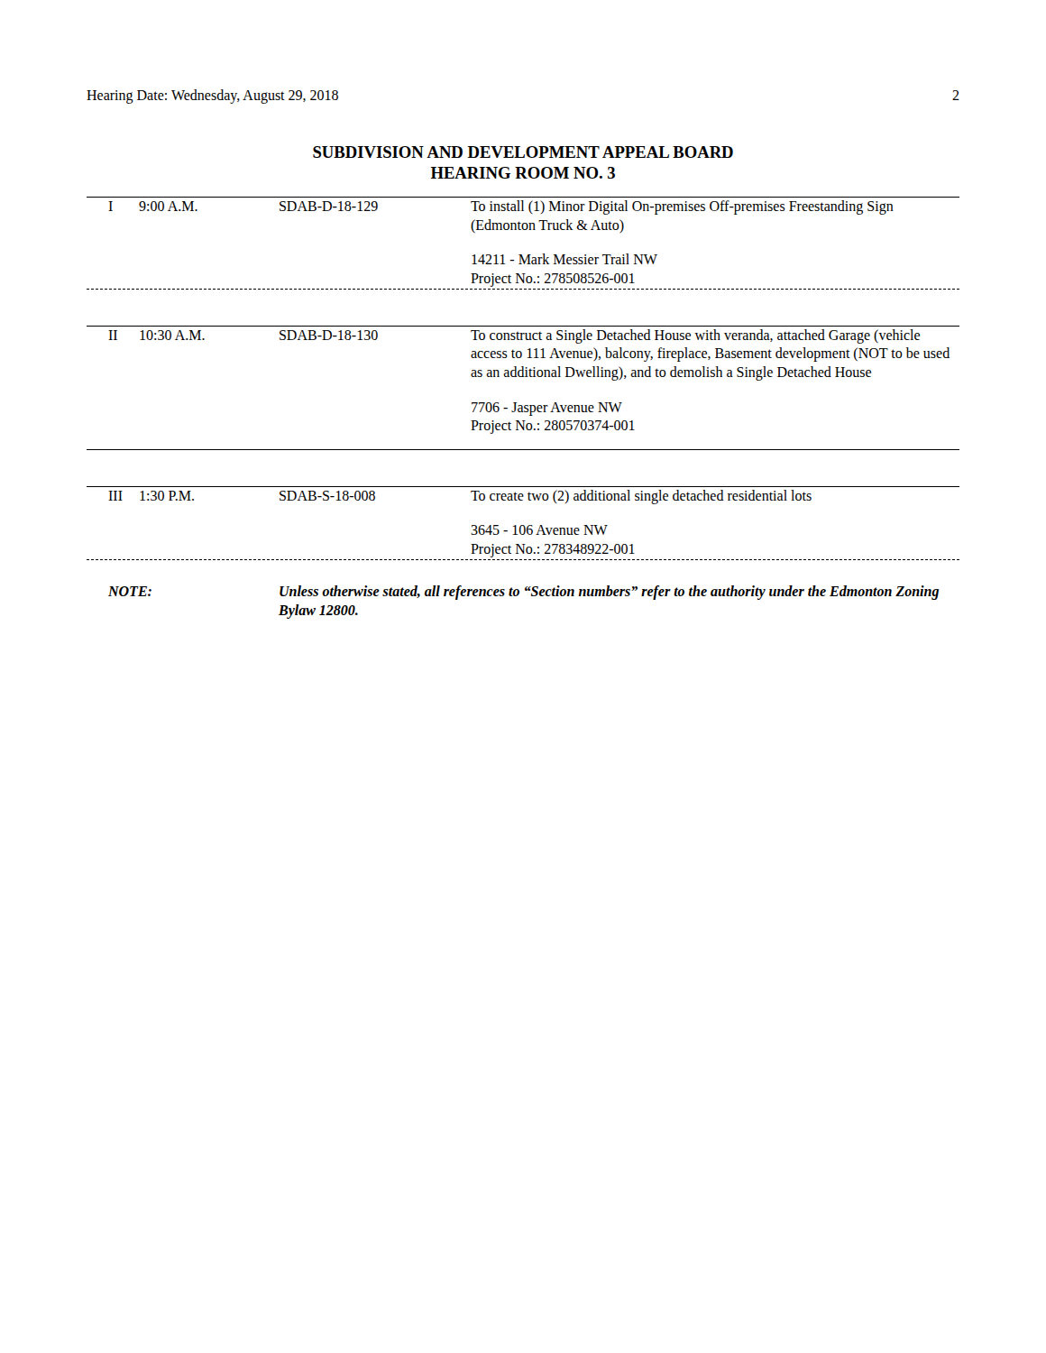Hearing Date: Wednesday, August 29, 2018
2
SUBDIVISION AND DEVELOPMENT APPEAL BOARDHEARING ROOM NO. 3
| I | 9:00 A.M. | SDAB-D-18-129 | To install (1) Minor Digital On-premises Off-premises Freestanding Sign (Edmonton Truck & Auto) 14211 - Mark Messier Trail NW Project No.: 278508526-001 |
| II | 10:30 A.M. | SDAB-D-18-130 | To construct a Single Detached House with veranda, attached Garage (vehicle access to 111 Avenue), balcony, fireplace, Basement development (NOT to be used as an additional Dwelling), and to demolish a Single Detached House 7706 - Jasper Avenue NW Project No.: 280570374-001 |
| III | 1:30 P.M. | SDAB-S-18-008 | To create two (2) additional single detached residential lots 3645 - 106 Avenue NW Project No.: 278348922-001 |
NOTE:
Unless otherwise stated, all references to “Section numbers” refer to the authority under the Edmonton Zoning Bylaw 12800.